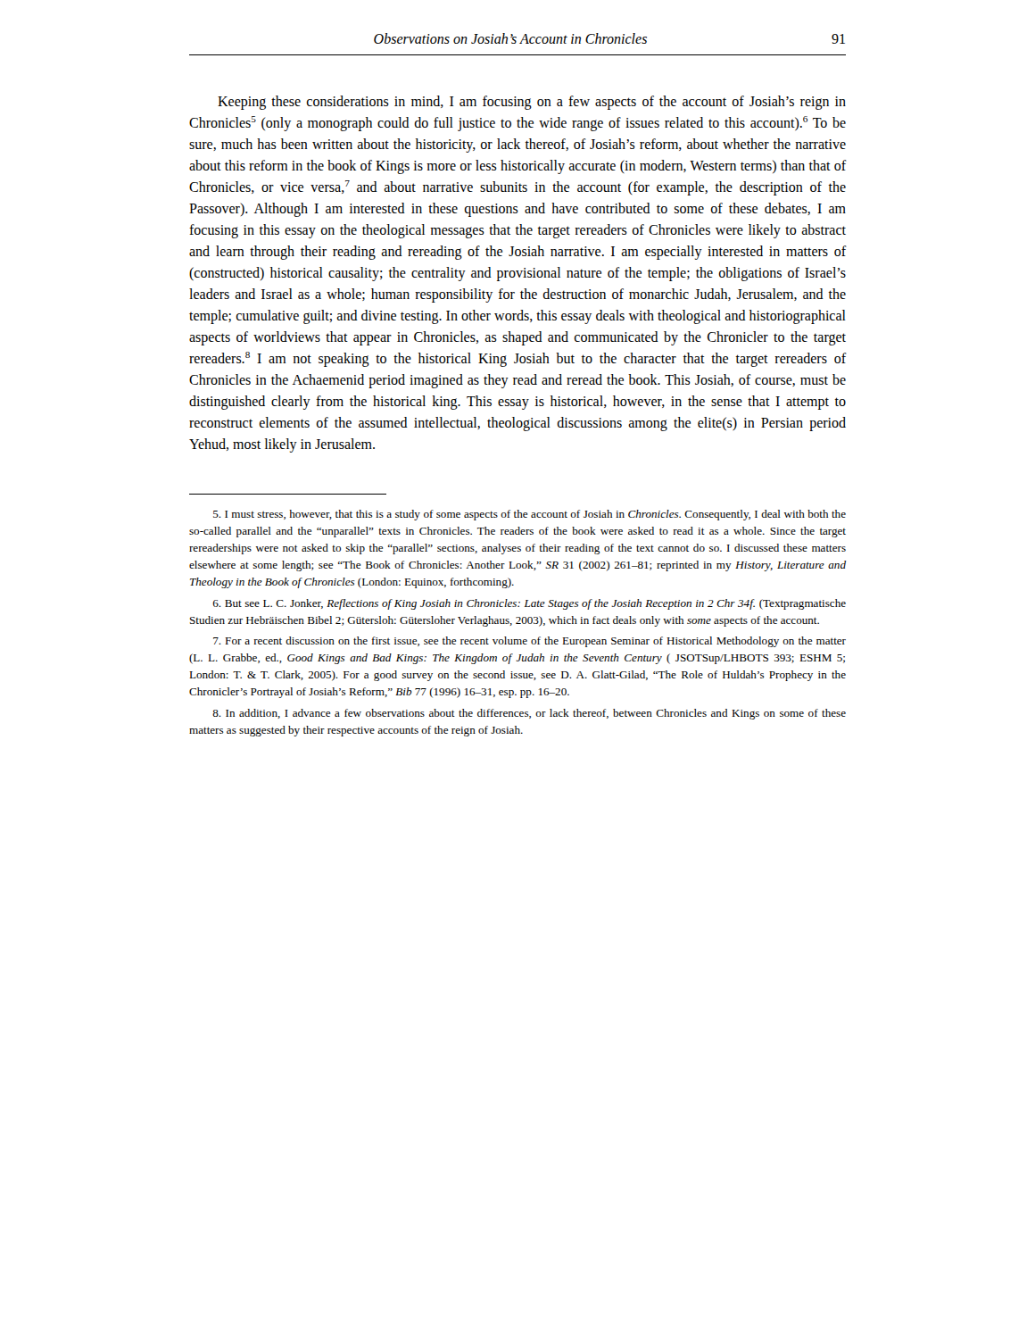Observations on Josiah’s Account in Chronicles 91
Keeping these considerations in mind, I am focusing on a few aspects of the account of Josiah’s reign in Chronicles5 (only a monograph could do full justice to the wide range of issues related to this account).6 To be sure, much has been written about the historicity, or lack thereof, of Josiah’s reform, about whether the narrative about this reform in the book of Kings is more or less historically accurate (in modern, Western terms) than that of Chronicles, or vice versa,7 and about narrative subunits in the account (for example, the description of the Passover). Although I am interested in these questions and have contributed to some of these debates, I am focusing in this essay on the theological messages that the target rereaders of Chronicles were likely to abstract and learn through their reading and rereading of the Josiah narrative. I am especially interested in matters of (constructed) historical causality; the centrality and provisional nature of the temple; the obligations of Israel’s leaders and Israel as a whole; human responsibility for the destruction of monarchic Judah, Jerusalem, and the temple; cumulative guilt; and divine testing. In other words, this essay deals with theological and historiographical aspects of worldviews that appear in Chronicles, as shaped and communicated by the Chronicler to the target rereaders.8 I am not speaking to the historical King Josiah but to the character that the target rereaders of Chronicles in the Achaemenid period imagined as they read and reread the book. This Josiah, of course, must be distinguished clearly from the historical king. This essay is historical, however, in the sense that I attempt to reconstruct elements of the assumed intellectual, theological discussions among the elite(s) in Persian period Yehud, most likely in Jerusalem.
5. I must stress, however, that this is a study of some aspects of the account of Josiah in Chronicles. Consequently, I deal with both the so-called parallel and the “unparallel” texts in Chronicles. The readers of the book were asked to read it as a whole. Since the target rereaderships were not asked to skip the “parallel” sections, analyses of their reading of the text cannot do so. I discussed these matters elsewhere at some length; see “The Book of Chronicles: Another Look,” SR 31 (2002) 261–81; reprinted in my History, Literature and Theology in the Book of Chronicles (London: Equinox, forthcoming).
6. But see L. C. Jonker, Reflections of King Josiah in Chronicles: Late Stages of the Josiah Reception in 2 Chr 34f. (Textpragmatische Studien zur Hebräischen Bibel 2; Gütersloh: Gütersloher Verlaghaus, 2003), which in fact deals only with some aspects of the account.
7. For a recent discussion on the first issue, see the recent volume of the European Seminar of Historical Methodology on the matter (L. L. Grabbe, ed., Good Kings and Bad Kings: The Kingdom of Judah in the Seventh Century ( JSOTSup/LHBOTS 393; ESHM 5; London: T. & T. Clark, 2005). For a good survey on the second issue, see D. A. Glatt-Gilad, “The Role of Huldah’s Prophecy in the Chronicler’s Portrayal of Josiah’s Reform,” Bib 77 (1996) 16–31, esp. pp. 16–20.
8. In addition, I advance a few observations about the differences, or lack thereof, between Chronicles and Kings on some of these matters as suggested by their respective accounts of the reign of Josiah.